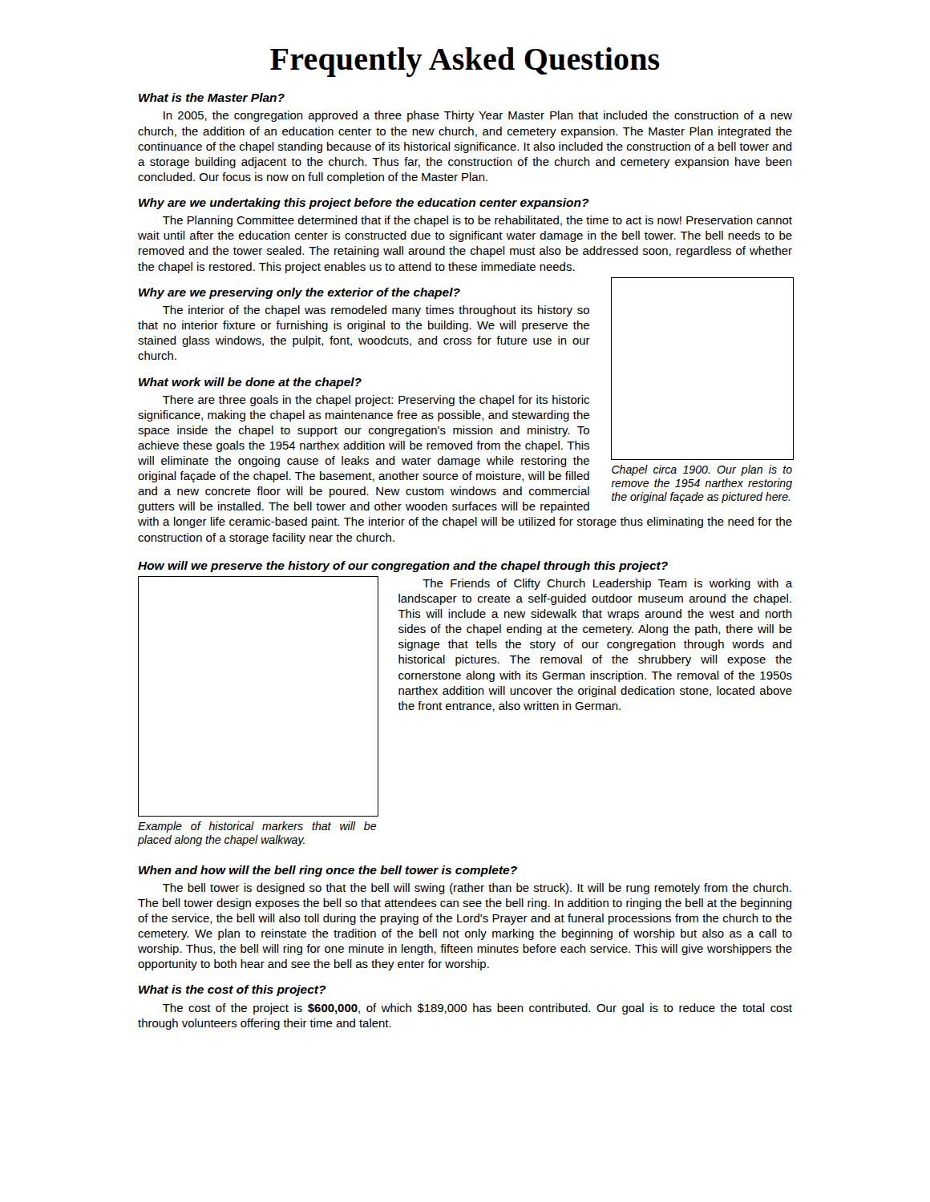Frequently Asked Questions
What is the Master Plan?
In 2005, the congregation approved a three phase Thirty Year Master Plan that included the construction of a new church, the addition of an education center to the new church, and cemetery expansion. The Master Plan integrated the continuance of the chapel standing because of its historical significance. It also included the construction of a bell tower and a storage building adjacent to the church. Thus far, the construction of the church and cemetery expansion have been concluded. Our focus is now on full completion of the Master Plan.
Why are we undertaking this project before the education center expansion?
The Planning Committee determined that if the chapel is to be rehabilitated, the time to act is now! Preservation cannot wait until after the education center is constructed due to significant water damage in the bell tower. The bell needs to be removed and the tower sealed. The retaining wall around the chapel must also be addressed soon, regardless of whether the chapel is restored. This project enables us to attend to these immediate needs.
Chapel circa 1900. Our plan is to remove the 1954 narthex restoring the original façade as pictured here.
Why are we preserving only the exterior of the chapel?
The interior of the chapel was remodeled many times throughout its history so that no interior fixture or furnishing is original to the building. We will preserve the stained glass windows, the pulpit, font, woodcuts, and cross for future use in our church.
What work will be done at the chapel?
There are three goals in the chapel project: Preserving the chapel for its historic significance, making the chapel as maintenance free as possible, and stewarding the space inside the chapel to support our congregation's mission and ministry. To achieve these goals the 1954 narthex addition will be removed from the chapel. This will eliminate the ongoing cause of leaks and water damage while restoring the original façade of the chapel. The basement, another source of moisture, will be filled and a new concrete floor will be poured. New custom windows and commercial gutters will be installed. The bell tower and other wooden surfaces will be repainted with a longer life ceramic-based paint. The interior of the chapel will be utilized for storage thus eliminating the need for the construction of a storage facility near the church.
How will we preserve the history of our congregation and the chapel through this project?
Example of historical markers that will be placed along the chapel walkway.
The Friends of Clifty Church Leadership Team is working with a landscaper to create a self-guided outdoor museum around the chapel. This will include a new sidewalk that wraps around the west and north sides of the chapel ending at the cemetery. Along the path, there will be signage that tells the story of our congregation through words and historical pictures. The removal of the shrubbery will expose the cornerstone along with its German inscription. The removal of the 1950s narthex addition will uncover the original dedication stone, located above the front entrance, also written in German.
When and how will the bell ring once the bell tower is complete?
The bell tower is designed so that the bell will swing (rather than be struck). It will be rung remotely from the church. The bell tower design exposes the bell so that attendees can see the bell ring. In addition to ringing the bell at the beginning of the service, the bell will also toll during the praying of the Lord's Prayer and at funeral processions from the church to the cemetery. We plan to reinstate the tradition of the bell not only marking the beginning of worship but also as a call to worship. Thus, the bell will ring for one minute in length, fifteen minutes before each service. This will give worshippers the opportunity to both hear and see the bell as they enter for worship.
What is the cost of this project?
The cost of the project is $600,000, of which $189,000 has been contributed. Our goal is to reduce the total cost through volunteers offering their time and talent.